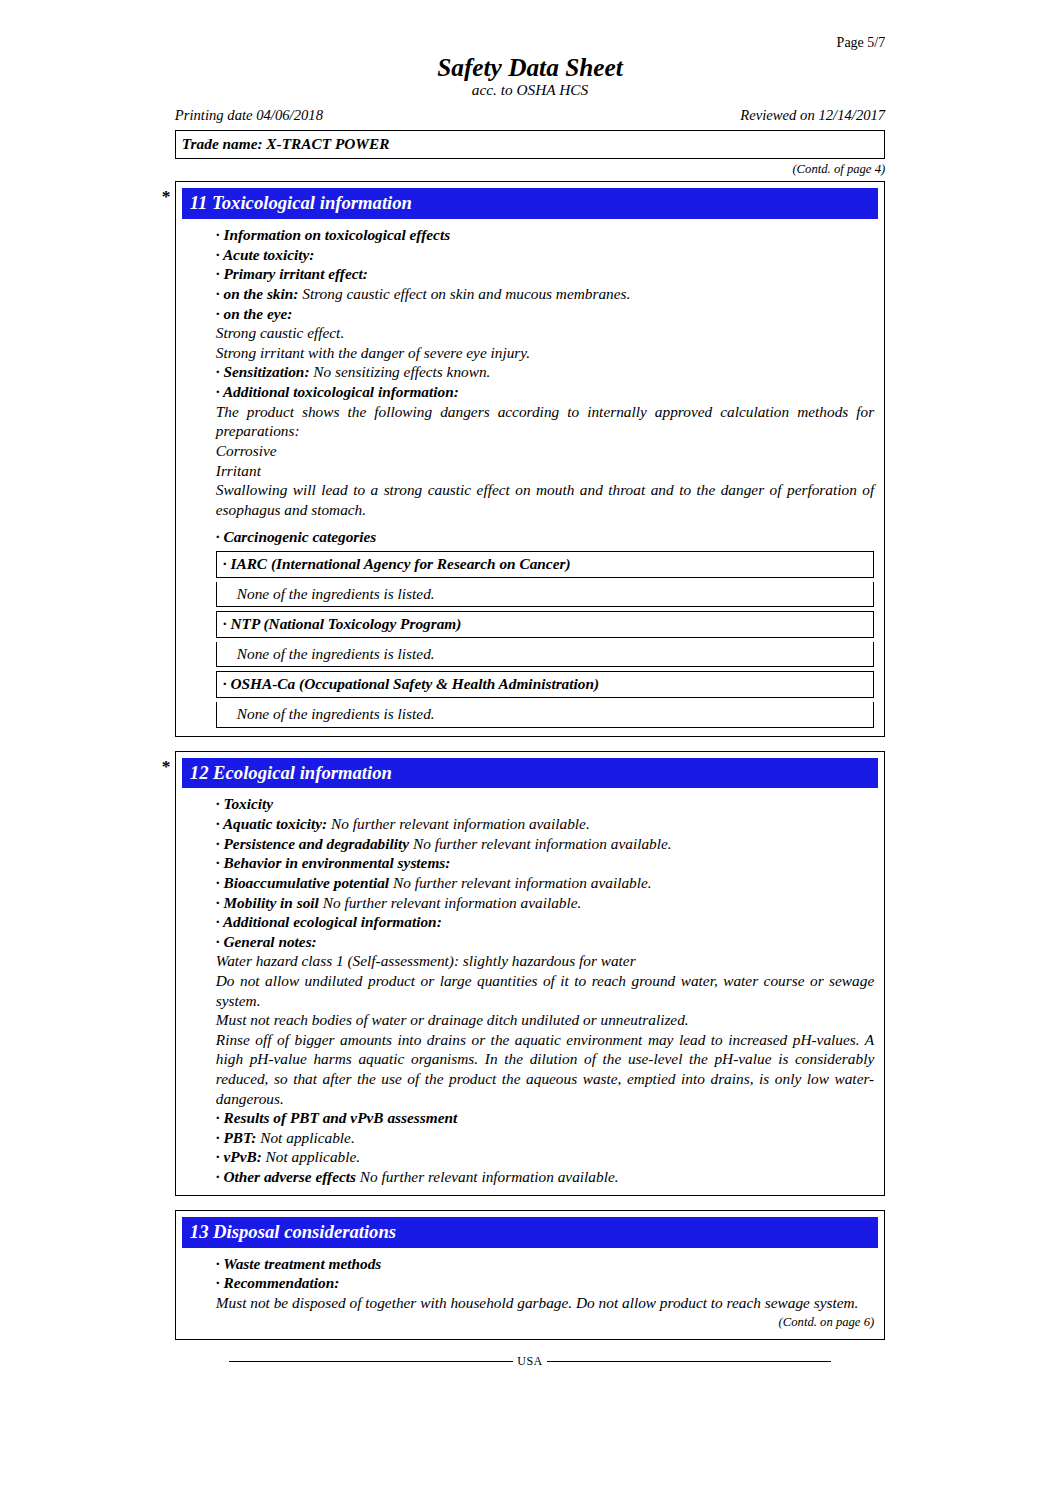Page 5/7
Safety Data Sheet
acc. to OSHA HCS
Printing date 04/06/2018 Reviewed on 12/14/2017
Trade name: X-TRACT POWER
(Contd. of page 4)
11 Toxicological information
· Information on toxicological effects
· Acute toxicity:
· Primary irritant effect:
· on the skin: Strong caustic effect on skin and mucous membranes.
· on the eye:
Strong caustic effect.
Strong irritant with the danger of severe eye injury.
· Sensitization: No sensitizing effects known.
· Additional toxicological information:
The product shows the following dangers according to internally approved calculation methods for preparations:
Corrosive
Irritant
Swallowing will lead to a strong caustic effect on mouth and throat and to the danger of perforation of esophagus and stomach.
· Carcinogenic categories
· IARC (International Agency for Research on Cancer)
None of the ingredients is listed.
· NTP (National Toxicology Program)
None of the ingredients is listed.
· OSHA-Ca (Occupational Safety & Health Administration)
None of the ingredients is listed.
12 Ecological information
· Toxicity
· Aquatic toxicity: No further relevant information available.
· Persistence and degradability No further relevant information available.
· Behavior in environmental systems:
· Bioaccumulative potential No further relevant information available.
· Mobility in soil No further relevant information available.
· Additional ecological information:
· General notes:
Water hazard class 1 (Self-assessment): slightly hazardous for water
Do not allow undiluted product or large quantities of it to reach ground water, water course or sewage system.
Must not reach bodies of water or drainage ditch undiluted or unneutralized.
Rinse off of bigger amounts into drains or the aquatic environment may lead to increased pH-values. A high pH-value harms aquatic organisms. In the dilution of the use-level the pH-value is considerably reduced, so that after the use of the product the aqueous waste, emptied into drains, is only low water-dangerous.
· Results of PBT and vPvB assessment
· PBT: Not applicable.
· vPvB: Not applicable.
· Other adverse effects No further relevant information available.
13 Disposal considerations
· Waste treatment methods
· Recommendation:
Must not be disposed of together with household garbage. Do not allow product to reach sewage system.
(Contd. on page 6)
USA